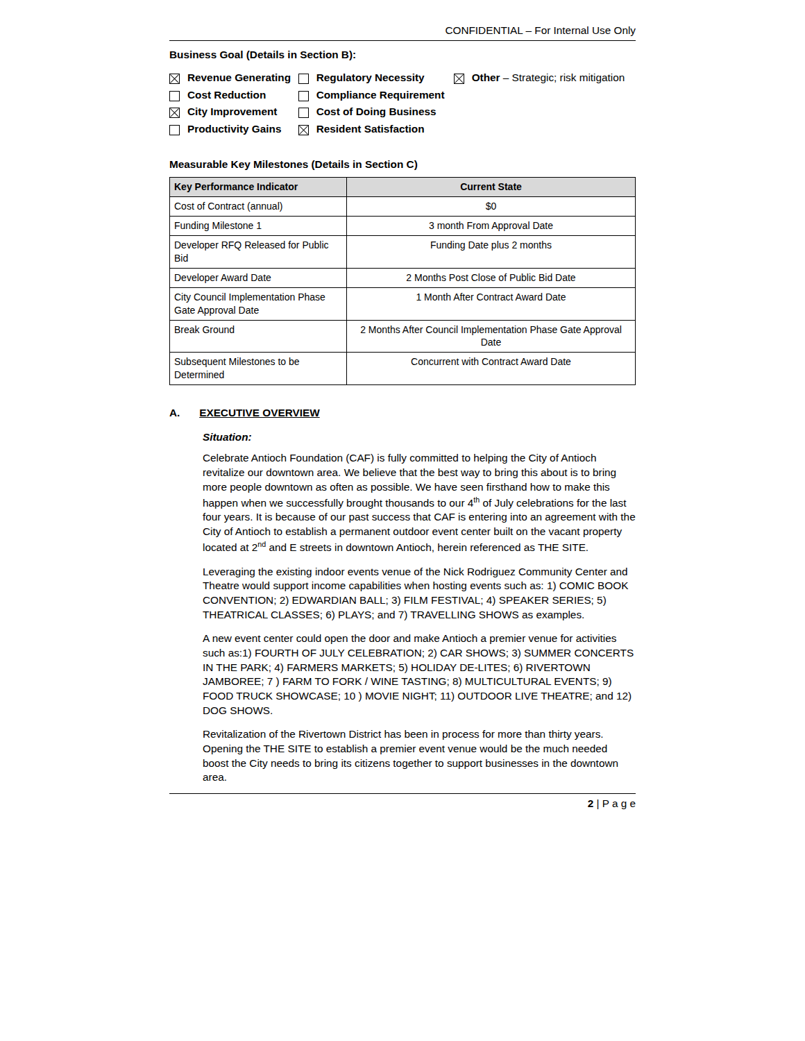CONFIDENTIAL – For Internal Use Only
Business Goal (Details in Section B):
| | Revenue Generating | | Regulatory Necessity | | Other – Strategic; risk mitigation |
| | Cost Reduction | | Compliance Requirement | | |
| | City Improvement | | Cost of Doing Business | | |
| | Productivity Gains | | Resident Satisfaction | | |
Measurable Key Milestones (Details in Section C)
| Key Performance Indicator | Current State |
| --- | --- |
| Cost of Contract (annual) | $0 |
| Funding Milestone 1 | 3 month From Approval Date |
| Developer RFQ Released for Public Bid | Funding Date plus 2 months |
| Developer Award Date | 2 Months Post Close of Public Bid Date |
| City Council Implementation Phase Gate Approval Date | 1 Month After Contract Award Date |
| Break Ground | 2 Months After Council Implementation Phase Gate Approval Date |
| Subsequent Milestones to be Determined | Concurrent with Contract Award Date |
A. EXECUTIVE OVERVIEW
Situation:
Celebrate Antioch Foundation (CAF) is fully committed to helping the City of Antioch revitalize our downtown area. We believe that the best way to bring this about is to bring more people downtown as often as possible. We have seen firsthand how to make this happen when we successfully brought thousands to our 4th of July celebrations for the last four years. It is because of our past success that CAF is entering into an agreement with the City of Antioch to establish a permanent outdoor event center built on the vacant property located at 2nd and E streets in downtown Antioch, herein referenced as THE SITE.
Leveraging the existing indoor events venue of the Nick Rodriguez Community Center and Theatre would support income capabilities when hosting events such as: 1) COMIC BOOK CONVENTION; 2) EDWARDIAN BALL; 3) FILM FESTIVAL; 4) SPEAKER SERIES; 5) THEATRICAL CLASSES; 6) PLAYS; and 7) TRAVELLING SHOWS as examples.
A new event center could open the door and make Antioch a premier venue for activities such as:1) FOURTH OF JULY CELEBRATION; 2) CAR SHOWS; 3) SUMMER CONCERTS IN THE PARK; 4) FARMERS MARKETS; 5) HOLIDAY DE-LITES; 6) RIVERTOWN JAMBOREE; 7 ) FARM TO FORK / WINE TASTING; 8) MULTICULTURAL EVENTS; 9) FOOD TRUCK SHOWCASE; 10 ) MOVIE NIGHT; 11) OUTDOOR LIVE THEATRE; and 12) DOG SHOWS.
Revitalization of the Rivertown District has been in process for more than thirty years. Opening the THE SITE to establish a premier event venue would be the much needed boost the City needs to bring its citizens together to support businesses in the downtown area.
2 | P a g e